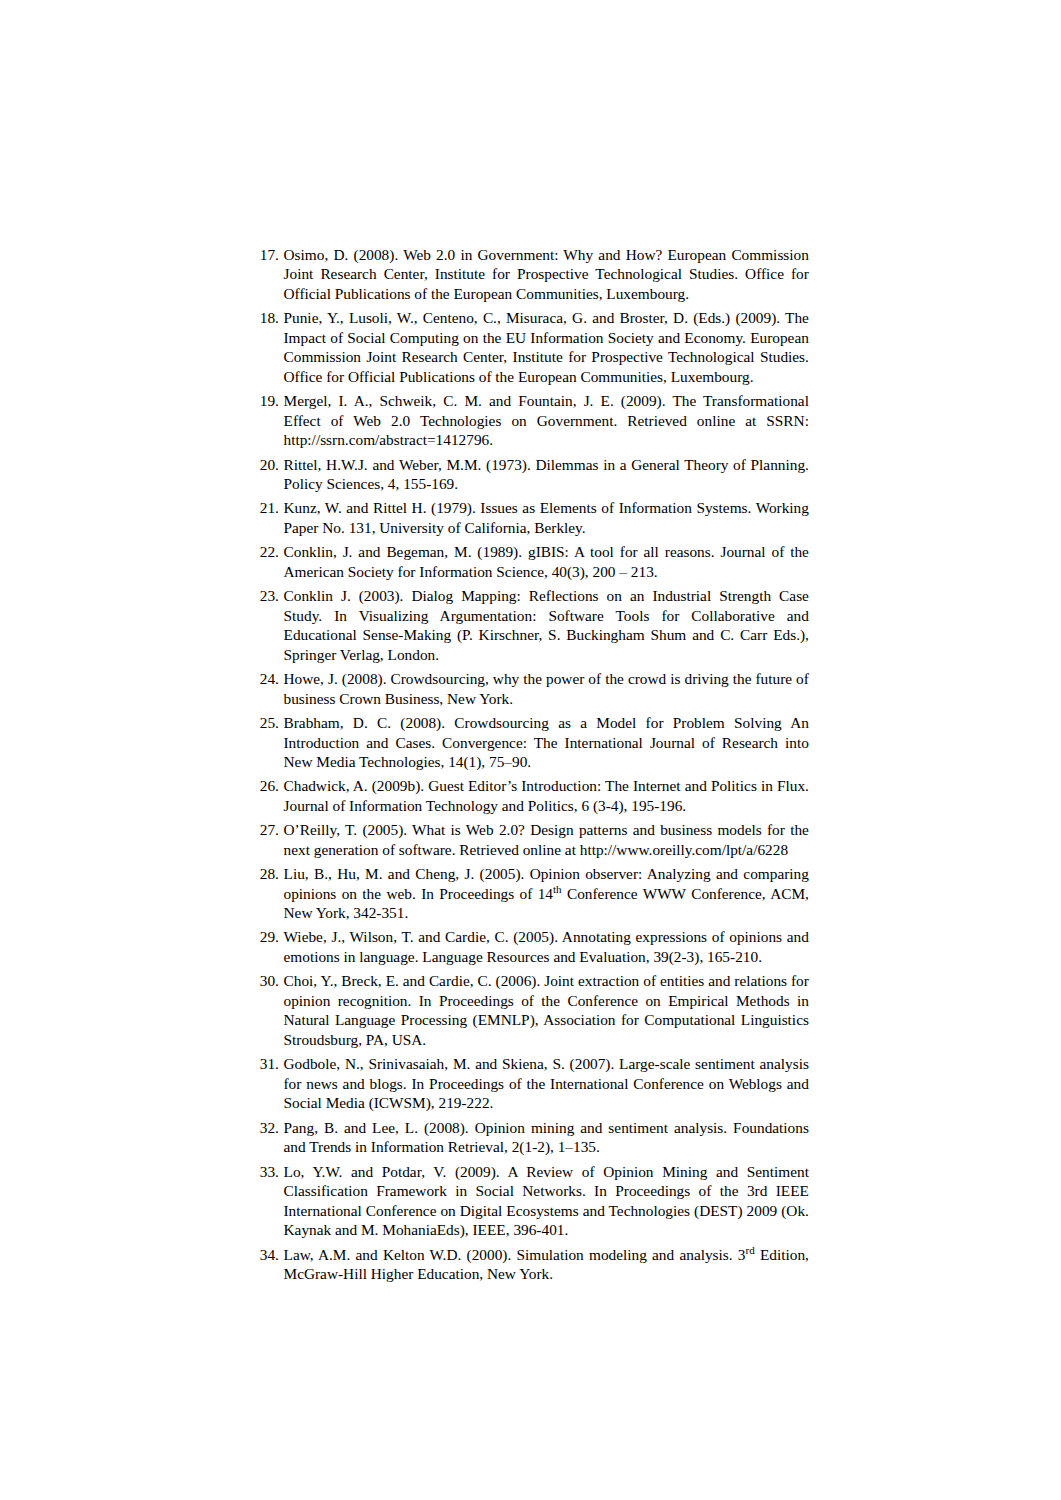17. Osimo, D. (2008). Web 2.0 in Government: Why and How? European Commission Joint Research Center, Institute for Prospective Technological Studies. Office for Official Publications of the European Communities, Luxembourg.
18. Punie, Y., Lusoli, W., Centeno, C., Misuraca, G. and Broster, D. (Eds.) (2009). The Impact of Social Computing on the EU Information Society and Economy. European Commission Joint Research Center, Institute for Prospective Technological Studies. Office for Official Publications of the European Communities, Luxembourg.
19. Mergel, I. A., Schweik, C. M. and Fountain, J. E. (2009). The Transformational Effect of Web 2.0 Technologies on Government. Retrieved online at SSRN: http://ssrn.com/abstract=1412796.
20. Rittel, H.W.J. and Weber, M.M. (1973). Dilemmas in a General Theory of Planning. Policy Sciences, 4, 155-169.
21. Kunz, W. and Rittel H. (1979). Issues as Elements of Information Systems. Working Paper No. 131, University of California, Berkley.
22. Conklin, J. and Begeman, M. (1989). gIBIS: A tool for all reasons. Journal of the American Society for Information Science, 40(3), 200 – 213.
23. Conklin J. (2003). Dialog Mapping: Reflections on an Industrial Strength Case Study. In Visualizing Argumentation: Software Tools for Collaborative and Educational Sense-Making (P. Kirschner, S. Buckingham Shum and C. Carr Eds.), Springer Verlag, London.
24. Howe, J. (2008). Crowdsourcing, why the power of the crowd is driving the future of business Crown Business, New York.
25. Brabham, D. C. (2008). Crowdsourcing as a Model for Problem Solving An Introduction and Cases. Convergence: The International Journal of Research into New Media Technologies, 14(1), 75–90.
26. Chadwick, A. (2009b). Guest Editor’s Introduction: The Internet and Politics in Flux. Journal of Information Technology and Politics, 6 (3-4), 195-196.
27. O’Reilly, T. (2005). What is Web 2.0? Design patterns and business models for the next generation of software. Retrieved online at http://www.oreilly.com/lpt/a/6228
28. Liu, B., Hu, M. and Cheng, J. (2005). Opinion observer: Analyzing and comparing opinions on the web. In Proceedings of 14th Conference WWW Conference, ACM, New York, 342-351.
29. Wiebe, J., Wilson, T. and Cardie, C. (2005). Annotating expressions of opinions and emotions in language. Language Resources and Evaluation, 39(2-3), 165-210.
30. Choi, Y., Breck, E. and Cardie, C. (2006). Joint extraction of entities and relations for opinion recognition. In Proceedings of the Conference on Empirical Methods in Natural Language Processing (EMNLP), Association for Computational Linguistics Stroudsburg, PA, USA.
31. Godbole, N., Srinivasaiah, M. and Skiena, S. (2007). Large-scale sentiment analysis for news and blogs. In Proceedings of the International Conference on Weblogs and Social Media (ICWSM), 219-222.
32. Pang, B. and Lee, L. (2008). Opinion mining and sentiment analysis. Foundations and Trends in Information Retrieval, 2(1-2), 1–135.
33. Lo, Y.W. and Potdar, V. (2009). A Review of Opinion Mining and Sentiment Classification Framework in Social Networks. In Proceedings of the 3rd IEEE International Conference on Digital Ecosystems and Technologies (DEST) 2009 (Ok. Kaynak and M. MohaniaEds), IEEE, 396-401.
34. Law, A.M. and Kelton W.D. (2000). Simulation modeling and analysis. 3rd Edition, McGraw-Hill Higher Education, New York.